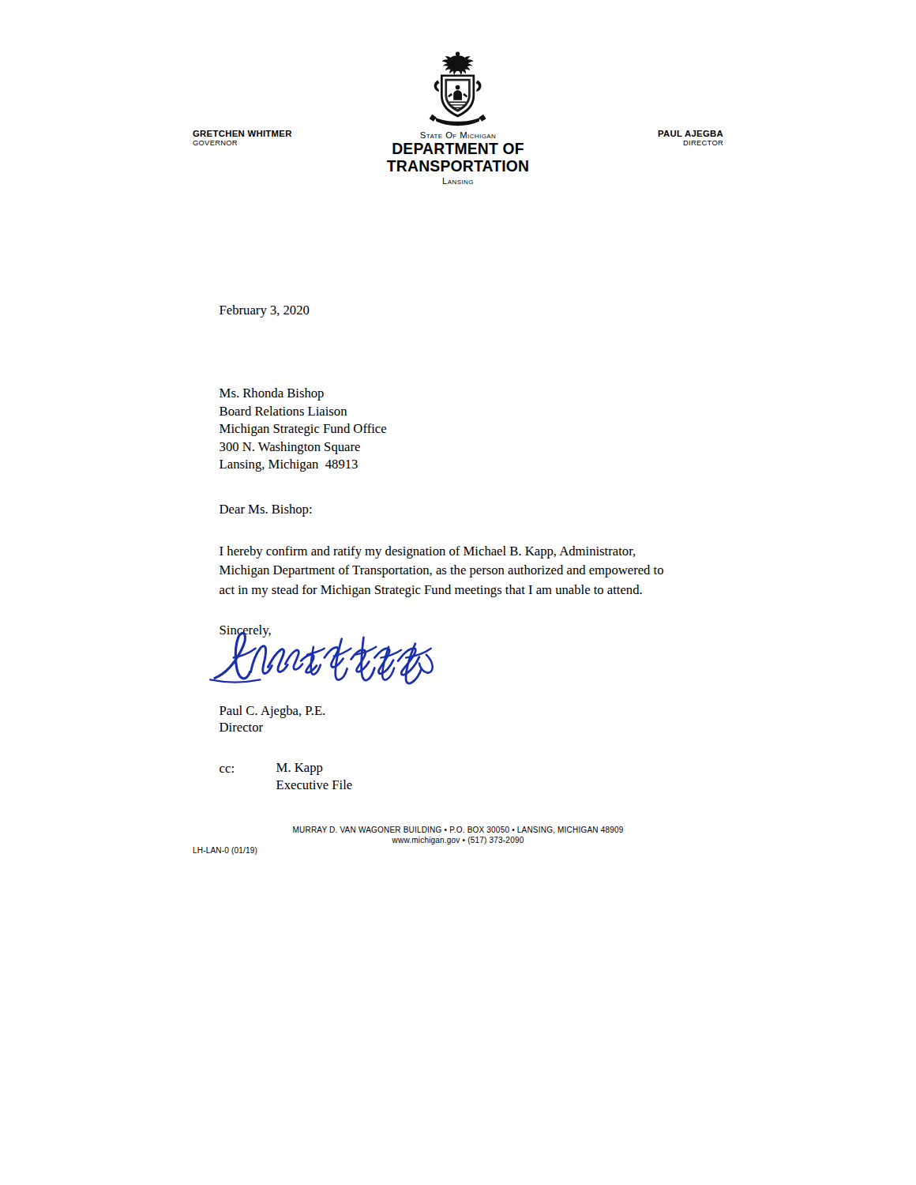GRETCHEN WHITMER
GOVERNOR
State Of Michigan
DEPARTMENT OF TRANSPORTATION
Lansing
PAUL AJEGBA
DIRECTOR
February 3, 2020
Ms. Rhonda Bishop
Board Relations Liaison
Michigan Strategic Fund Office
300 N. Washington Square
Lansing, Michigan 48913
Dear Ms. Bishop:
I hereby confirm and ratify my designation of Michael B. Kapp, Administrator, Michigan Department of Transportation, as the person authorized and empowered to act in my stead for Michigan Strategic Fund meetings that I am unable to attend.
Sincerely,
Paul C. Ajegba, P.E.
Director
cc:
M. Kapp
Executive File
MURRAY D. VAN WAGONER BUILDING • P.O. BOX 30050 • LANSING, MICHIGAN 48909
www.michigan.gov • (517) 373-2090
LH-LAN-0 (01/19)